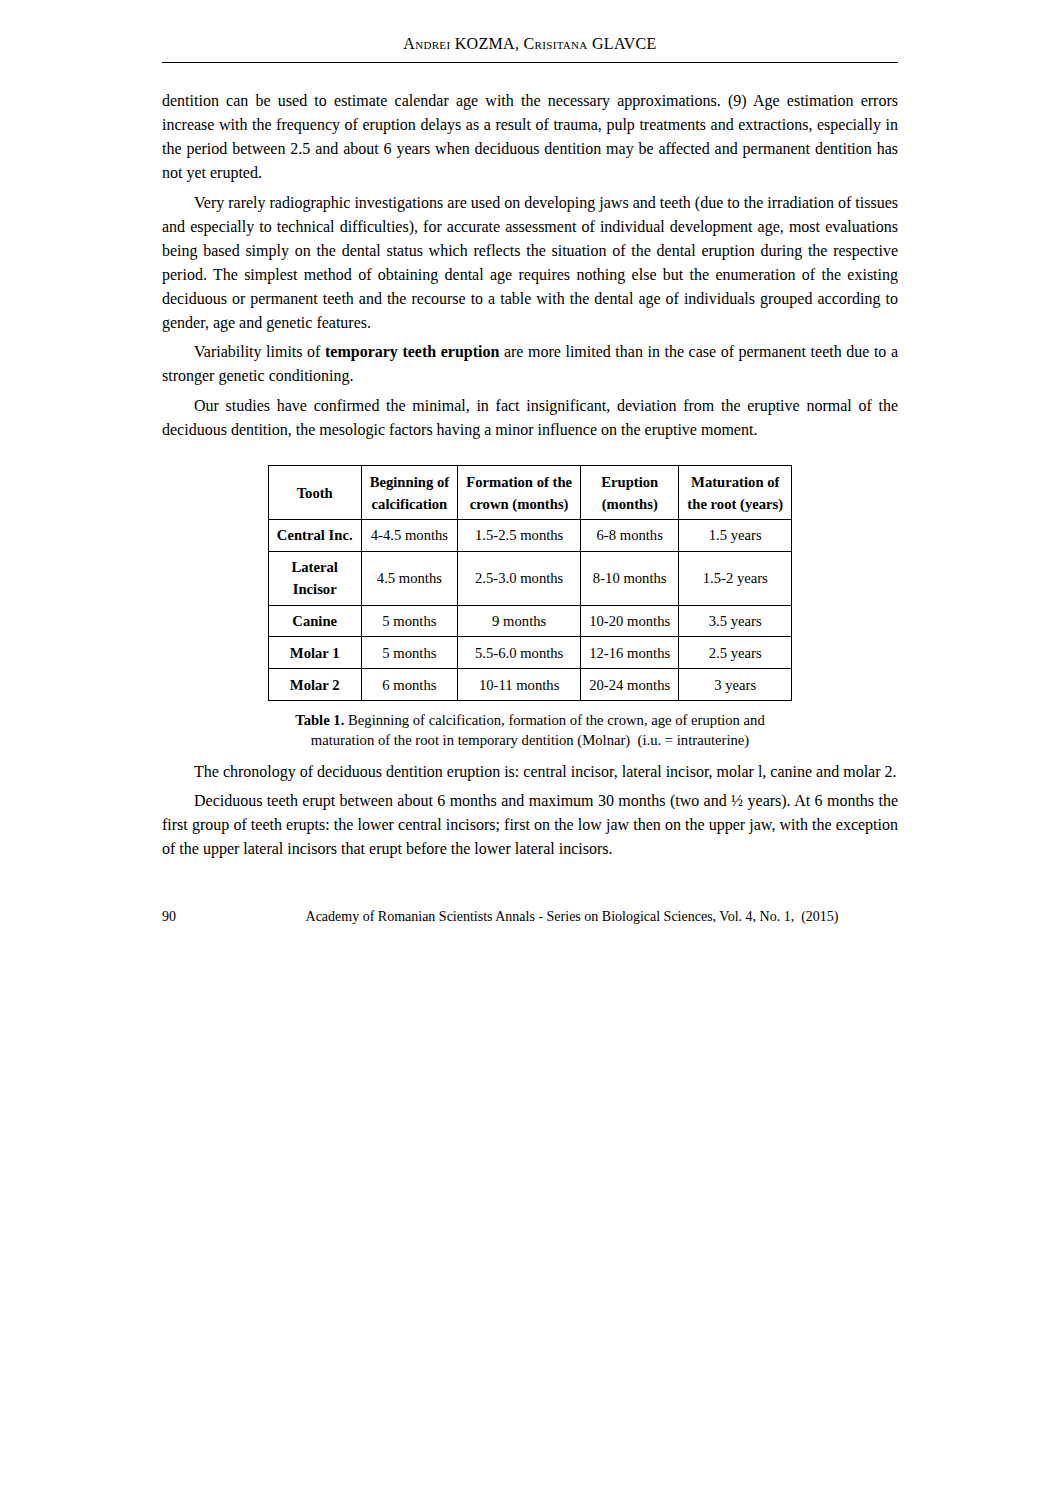Andrei KOZMA, Crisitana GLAVCE
dentition can be used to estimate calendar age with the necessary approximations. (9) Age estimation errors increase with the frequency of eruption delays as a result of trauma, pulp treatments and extractions, especially in the period between 2.5 and about 6 years when deciduous dentition may be affected and permanent dentition has not yet erupted.
Very rarely radiographic investigations are used on developing jaws and teeth (due to the irradiation of tissues and especially to technical difficulties), for accurate assessment of individual development age, most evaluations being based simply on the dental status which reflects the situation of the dental eruption during the respective period. The simplest method of obtaining dental age requires nothing else but the enumeration of the existing deciduous or permanent teeth and the recourse to a table with the dental age of individuals grouped according to gender, age and genetic features.
Variability limits of temporary teeth eruption are more limited than in the case of permanent teeth due to a stronger genetic conditioning.
Our studies have confirmed the minimal, in fact insignificant, deviation from the eruptive normal of the deciduous dentition, the mesologic factors having a minor influence on the eruptive moment.
Table 1. Beginning of calcification, formation of the crown, age of eruption and maturation of the root in temporary dentition (Molnar) (i.u. = intrauterine)
| Tooth | Beginning of calcification | Formation of the crown (months) | Eruption (months) | Maturation of the root (years) |
| --- | --- | --- | --- | --- |
| Central Inc. | 4-4.5 months | 1.5-2.5 months | 6-8 months | 1.5 years |
| Lateral Incisor | 4.5 months | 2.5-3.0 months | 8-10 months | 1.5-2 years |
| Canine | 5 months | 9 months | 10-20 months | 3.5 years |
| Molar 1 | 5 months | 5.5-6.0 months | 12-16 months | 2.5 years |
| Molar 2 | 6 months | 10-11 months | 20-24 months | 3 years |
The chronology of deciduous dentition eruption is: central incisor, lateral incisor, molar l, canine and molar 2.
Deciduous teeth erupt between about 6 months and maximum 30 months (two and ½ years). At 6 months the first group of teeth erupts: the lower central incisors; first on the low jaw then on the upper jaw, with the exception of the upper lateral incisors that erupt before the lower lateral incisors.
90
Academy of Romanian Scientists Annals - Series on Biological Sciences, Vol. 4, No. 1, (2015)